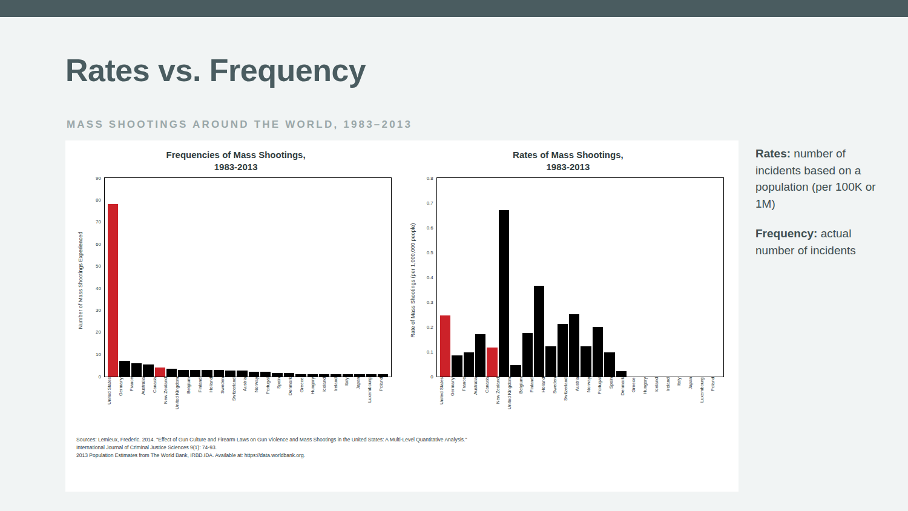Rates vs. Frequency
Mass Shootings Around the World, 1983–2013
Frequencies of Mass Shootings,
1983-2013
Number of Mass Shootings Experienced
90 80 70 60 50 40 30 20 10 0
United States Germany France Australia Canada New Zealand United Kingdom Belgium Finland Holland Sweden Switzerland Austria Norway Portugal Spain Denmark Greece Hungary Iceland Ireland Italy Japan Luxembourg Poland
Rates of Mass Shootings,
1983-2013
Rate of Mass Shootings (per 1,000,000 people)
0.8 0.7 0.6 0.5 0.4 0.3 0.2 0.1 0
United States Germany France Australia Canada New Zealand United Kingdom Belgium Finland Holland Sweden Switzerland Austria Norway Portugal Spain Denmark Greece Hungary Iceland Ireland Italy Japan Luxembourg Poland
Sources: Lemieux, Frederic. 2014. "Effect of Gun Culture and Firearm Laws on Gun Violence and Mass Shootings in the United States: A Multi-Level Quantitative Analysis."
International Journal of Criminal Justice Sciences 9(1): 74-93.
2013 Population Estimates from The World Bank, IRBD.IDA. Available at: https://data.worldbank.org.
Rates: number of incidents based on a population (per 100K or 1M)
Frequency: actual number of incidents